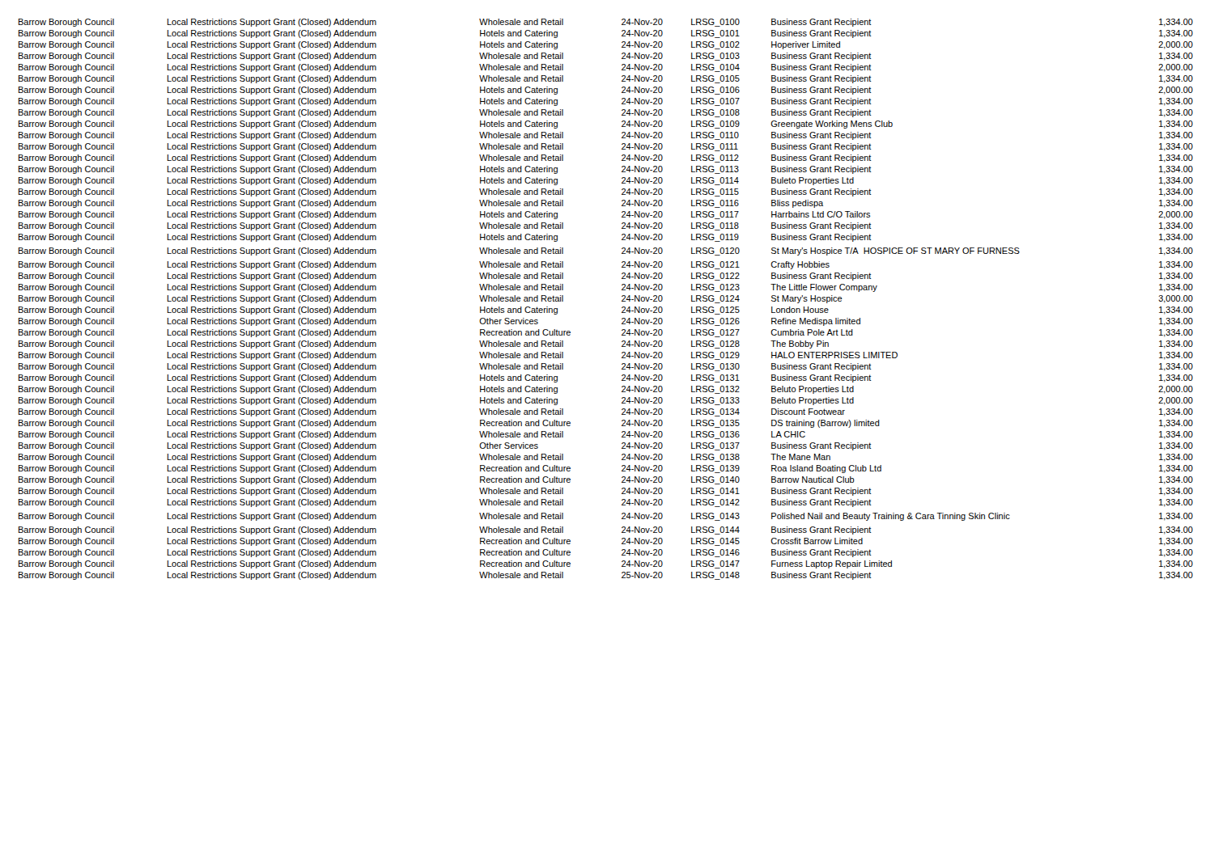| Barrow Borough Council | Local Restrictions Support Grant (Closed) Addendum | Wholesale and Retail | 24-Nov-20 | LRSG_0100 | Business Grant Recipient | 1,334.00 |
| Barrow Borough Council | Local Restrictions Support Grant (Closed) Addendum | Hotels and Catering | 24-Nov-20 | LRSG_0101 | Business Grant Recipient | 1,334.00 |
| Barrow Borough Council | Local Restrictions Support Grant (Closed) Addendum | Hotels and Catering | 24-Nov-20 | LRSG_0102 | Hoperiver Limited | 2,000.00 |
| Barrow Borough Council | Local Restrictions Support Grant (Closed) Addendum | Wholesale and Retail | 24-Nov-20 | LRSG_0103 | Business Grant Recipient | 1,334.00 |
| Barrow Borough Council | Local Restrictions Support Grant (Closed) Addendum | Wholesale and Retail | 24-Nov-20 | LRSG_0104 | Business Grant Recipient | 2,000.00 |
| Barrow Borough Council | Local Restrictions Support Grant (Closed) Addendum | Wholesale and Retail | 24-Nov-20 | LRSG_0105 | Business Grant Recipient | 1,334.00 |
| Barrow Borough Council | Local Restrictions Support Grant (Closed) Addendum | Hotels and Catering | 24-Nov-20 | LRSG_0106 | Business Grant Recipient | 2,000.00 |
| Barrow Borough Council | Local Restrictions Support Grant (Closed) Addendum | Hotels and Catering | 24-Nov-20 | LRSG_0107 | Business Grant Recipient | 1,334.00 |
| Barrow Borough Council | Local Restrictions Support Grant (Closed) Addendum | Wholesale and Retail | 24-Nov-20 | LRSG_0108 | Business Grant Recipient | 1,334.00 |
| Barrow Borough Council | Local Restrictions Support Grant (Closed) Addendum | Hotels and Catering | 24-Nov-20 | LRSG_0109 | Greengate Working Mens Club | 1,334.00 |
| Barrow Borough Council | Local Restrictions Support Grant (Closed) Addendum | Wholesale and Retail | 24-Nov-20 | LRSG_0110 | Business Grant Recipient | 1,334.00 |
| Barrow Borough Council | Local Restrictions Support Grant (Closed) Addendum | Wholesale and Retail | 24-Nov-20 | LRSG_0111 | Business Grant Recipient | 1,334.00 |
| Barrow Borough Council | Local Restrictions Support Grant (Closed) Addendum | Wholesale and Retail | 24-Nov-20 | LRSG_0112 | Business Grant Recipient | 1,334.00 |
| Barrow Borough Council | Local Restrictions Support Grant (Closed) Addendum | Hotels and Catering | 24-Nov-20 | LRSG_0113 | Business Grant Recipient | 1,334.00 |
| Barrow Borough Council | Local Restrictions Support Grant (Closed) Addendum | Hotels and Catering | 24-Nov-20 | LRSG_0114 | Buleto Properties Ltd | 1,334.00 |
| Barrow Borough Council | Local Restrictions Support Grant (Closed) Addendum | Wholesale and Retail | 24-Nov-20 | LRSG_0115 | Business Grant Recipient | 1,334.00 |
| Barrow Borough Council | Local Restrictions Support Grant (Closed) Addendum | Wholesale and Retail | 24-Nov-20 | LRSG_0116 | Bliss pedispa | 1,334.00 |
| Barrow Borough Council | Local Restrictions Support Grant (Closed) Addendum | Hotels and Catering | 24-Nov-20 | LRSG_0117 | Harrbains Ltd C/O Tailors | 2,000.00 |
| Barrow Borough Council | Local Restrictions Support Grant (Closed) Addendum | Wholesale and Retail | 24-Nov-20 | LRSG_0118 | Business Grant Recipient | 1,334.00 |
| Barrow Borough Council | Local Restrictions Support Grant (Closed) Addendum | Hotels and Catering | 24-Nov-20 | LRSG_0119 | Business Grant Recipient | 1,334.00 |
| Barrow Borough Council | Local Restrictions Support Grant (Closed) Addendum | Wholesale and Retail | 24-Nov-20 | LRSG_0120 | St Mary's Hospice T/A HOSPICE OF ST MARY OF FURNESS | 1,334.00 |
| Barrow Borough Council | Local Restrictions Support Grant (Closed) Addendum | Wholesale and Retail | 24-Nov-20 | LRSG_0121 | Crafty Hobbies | 1,334.00 |
| Barrow Borough Council | Local Restrictions Support Grant (Closed) Addendum | Wholesale and Retail | 24-Nov-20 | LRSG_0122 | Business Grant Recipient | 1,334.00 |
| Barrow Borough Council | Local Restrictions Support Grant (Closed) Addendum | Wholesale and Retail | 24-Nov-20 | LRSG_0123 | The Little Flower Company | 1,334.00 |
| Barrow Borough Council | Local Restrictions Support Grant (Closed) Addendum | Wholesale and Retail | 24-Nov-20 | LRSG_0124 | St Mary's Hospice | 3,000.00 |
| Barrow Borough Council | Local Restrictions Support Grant (Closed) Addendum | Hotels and Catering | 24-Nov-20 | LRSG_0125 | London House | 1,334.00 |
| Barrow Borough Council | Local Restrictions Support Grant (Closed) Addendum | Other Services | 24-Nov-20 | LRSG_0126 | Refine Medispa limited | 1,334.00 |
| Barrow Borough Council | Local Restrictions Support Grant (Closed) Addendum | Recreation and Culture | 24-Nov-20 | LRSG_0127 | Cumbria Pole Art Ltd | 1,334.00 |
| Barrow Borough Council | Local Restrictions Support Grant (Closed) Addendum | Wholesale and Retail | 24-Nov-20 | LRSG_0128 | The Bobby Pin | 1,334.00 |
| Barrow Borough Council | Local Restrictions Support Grant (Closed) Addendum | Wholesale and Retail | 24-Nov-20 | LRSG_0129 | HALO ENTERPRISES LIMITED | 1,334.00 |
| Barrow Borough Council | Local Restrictions Support Grant (Closed) Addendum | Wholesale and Retail | 24-Nov-20 | LRSG_0130 | Business Grant Recipient | 1,334.00 |
| Barrow Borough Council | Local Restrictions Support Grant (Closed) Addendum | Hotels and Catering | 24-Nov-20 | LRSG_0131 | Business Grant Recipient | 1,334.00 |
| Barrow Borough Council | Local Restrictions Support Grant (Closed) Addendum | Hotels and Catering | 24-Nov-20 | LRSG_0132 | Beluto Properties Ltd | 2,000.00 |
| Barrow Borough Council | Local Restrictions Support Grant (Closed) Addendum | Hotels and Catering | 24-Nov-20 | LRSG_0133 | Beluto Properties Ltd | 2,000.00 |
| Barrow Borough Council | Local Restrictions Support Grant (Closed) Addendum | Wholesale and Retail | 24-Nov-20 | LRSG_0134 | Discount Footwear | 1,334.00 |
| Barrow Borough Council | Local Restrictions Support Grant (Closed) Addendum | Recreation and Culture | 24-Nov-20 | LRSG_0135 | DS training (Barrow) limited | 1,334.00 |
| Barrow Borough Council | Local Restrictions Support Grant (Closed) Addendum | Wholesale and Retail | 24-Nov-20 | LRSG_0136 | LA CHIC | 1,334.00 |
| Barrow Borough Council | Local Restrictions Support Grant (Closed) Addendum | Other Services | 24-Nov-20 | LRSG_0137 | Business Grant Recipient | 1,334.00 |
| Barrow Borough Council | Local Restrictions Support Grant (Closed) Addendum | Wholesale and Retail | 24-Nov-20 | LRSG_0138 | The Mane Man | 1,334.00 |
| Barrow Borough Council | Local Restrictions Support Grant (Closed) Addendum | Recreation and Culture | 24-Nov-20 | LRSG_0139 | Roa Island Boating Club Ltd | 1,334.00 |
| Barrow Borough Council | Local Restrictions Support Grant (Closed) Addendum | Recreation and Culture | 24-Nov-20 | LRSG_0140 | Barrow Nautical Club | 1,334.00 |
| Barrow Borough Council | Local Restrictions Support Grant (Closed) Addendum | Wholesale and Retail | 24-Nov-20 | LRSG_0141 | Business Grant Recipient | 1,334.00 |
| Barrow Borough Council | Local Restrictions Support Grant (Closed) Addendum | Wholesale and Retail | 24-Nov-20 | LRSG_0142 | Business Grant Recipient | 1,334.00 |
| Barrow Borough Council | Local Restrictions Support Grant (Closed) Addendum | Wholesale and Retail | 24-Nov-20 | LRSG_0143 | Polished Nail and Beauty Training & Cara Tinning Skin Clinic | 1,334.00 |
| Barrow Borough Council | Local Restrictions Support Grant (Closed) Addendum | Wholesale and Retail | 24-Nov-20 | LRSG_0144 | Business Grant Recipient | 1,334.00 |
| Barrow Borough Council | Local Restrictions Support Grant (Closed) Addendum | Recreation and Culture | 24-Nov-20 | LRSG_0145 | Crossfit Barrow Limited | 1,334.00 |
| Barrow Borough Council | Local Restrictions Support Grant (Closed) Addendum | Recreation and Culture | 24-Nov-20 | LRSG_0146 | Business Grant Recipient | 1,334.00 |
| Barrow Borough Council | Local Restrictions Support Grant (Closed) Addendum | Recreation and Culture | 24-Nov-20 | LRSG_0147 | Furness Laptop Repair Limited | 1,334.00 |
| Barrow Borough Council | Local Restrictions Support Grant (Closed) Addendum | Wholesale and Retail | 25-Nov-20 | LRSG_0148 | Business Grant Recipient | 1,334.00 |